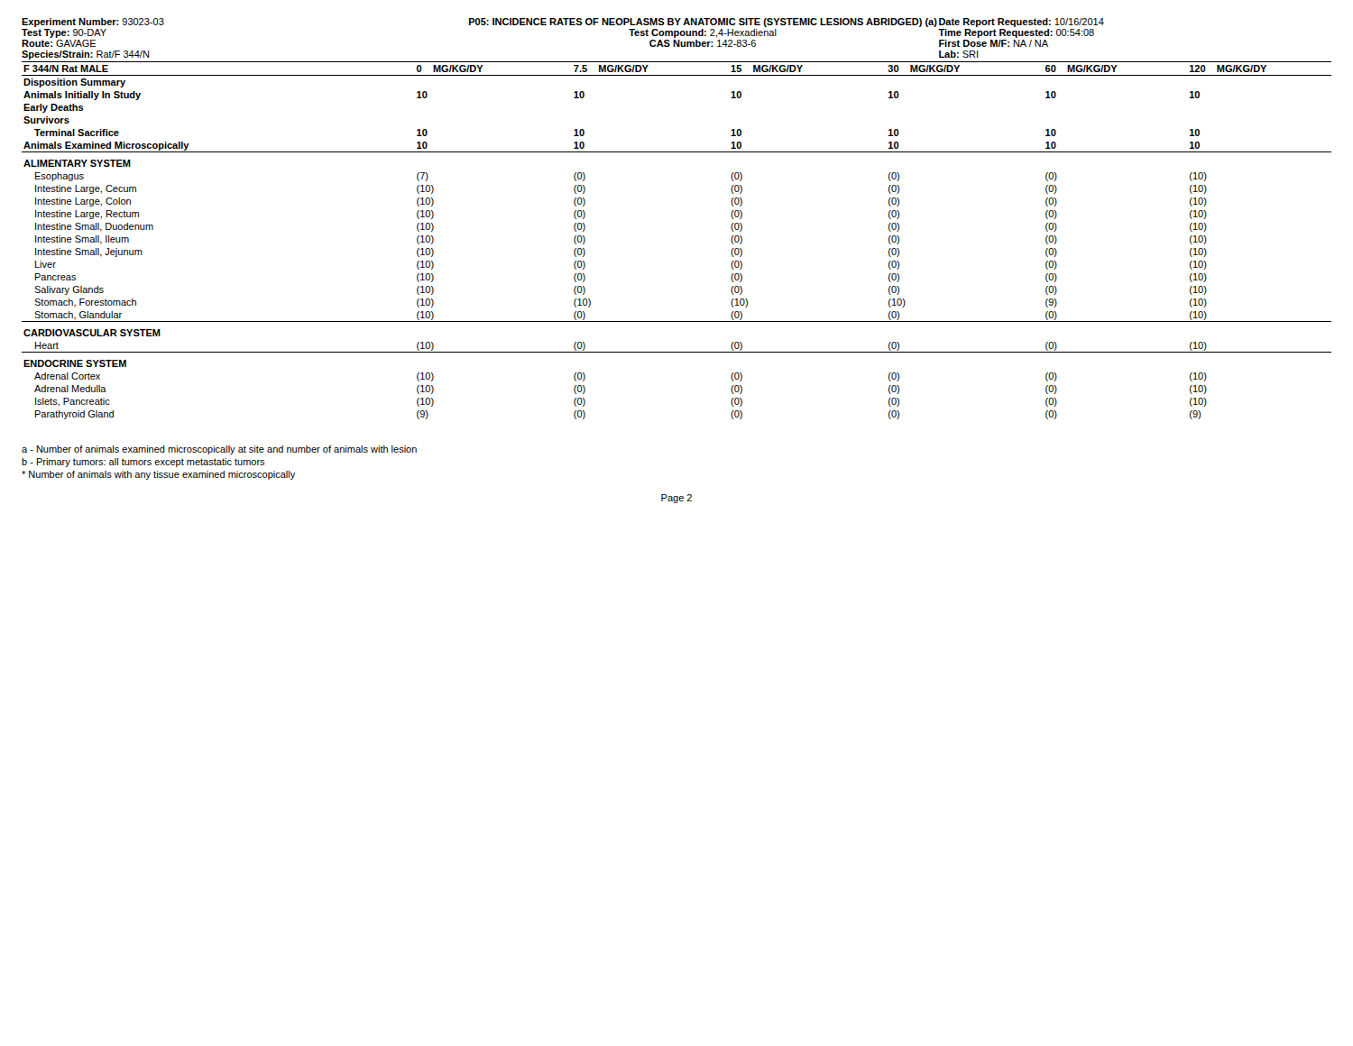| Experiment Number: 93023-03 Test Type: 90-DAY Route: GAVAGE Species/Strain: Rat/F 344/N | P05: INCIDENCE RATES OF NEOPLASMS BY ANATOMIC SITE (SYSTEMIC LESIONS ABRIDGED) (a) Test Compound: 2,4-Hexadienal CAS Number: 142-83-6 | Date Report Requested: 10/16/2014 Time Report Requested: 00:54:08 First Dose M/F: NA / NA Lab: SRI |
| F 344/N Rat MALE | 0 MG/KG/DY | 7.5 MG/KG/DY | 15 MG/KG/DY | 30 MG/KG/DY | 60 MG/KG/DY | 120 MG/KG/DY |
| --- | --- | --- | --- | --- | --- | --- |
| Disposition Summary | | | | | | |
| Animals Initially In Study | 10 | 10 | 10 | 10 | 10 | 10 |
| Early Deaths | | | | | | |
| Survivors | | | | | | |
| Terminal Sacrifice | 10 | 10 | 10 | 10 | 10 | 10 |
| Animals Examined Microscopically | 10 | 10 | 10 | 10 | 10 | 10 |
| ALIMENTARY SYSTEM | | | | | | |
| Esophagus | (7) | (0) | (0) | (0) | (0) | (10) |
| Intestine Large, Cecum | (10) | (0) | (0) | (0) | (0) | (10) |
| Intestine Large, Colon | (10) | (0) | (0) | (0) | (0) | (10) |
| Intestine Large, Rectum | (10) | (0) | (0) | (0) | (0) | (10) |
| Intestine Small, Duodenum | (10) | (0) | (0) | (0) | (0) | (10) |
| Intestine Small, Ileum | (10) | (0) | (0) | (0) | (0) | (10) |
| Intestine Small, Jejunum | (10) | (0) | (0) | (0) | (0) | (10) |
| Liver | (10) | (0) | (0) | (0) | (0) | (10) |
| Pancreas | (10) | (0) | (0) | (0) | (0) | (10) |
| Salivary Glands | (10) | (0) | (0) | (0) | (0) | (10) |
| Stomach, Forestomach | (10) | (10) | (10) | (10) | (9) | (10) |
| Stomach, Glandular | (10) | (0) | (0) | (0) | (0) | (10) |
| CARDIOVASCULAR SYSTEM | | | | | | |
| Heart | (10) | (0) | (0) | (0) | (0) | (10) |
| ENDOCRINE SYSTEM | | | | | | |
| Adrenal Cortex | (10) | (0) | (0) | (0) | (0) | (10) |
| Adrenal Medulla | (10) | (0) | (0) | (0) | (0) | (10) |
| Islets, Pancreatic | (10) | (0) | (0) | (0) | (0) | (10) |
| Parathyroid Gland | (9) | (0) | (0) | (0) | (0) | (9) |
a - Number of animals examined microscopically at site and number of animals with lesion
b - Primary tumors: all tumors except metastatic tumors
* Number of animals with any tissue examined microscopically
Page 2